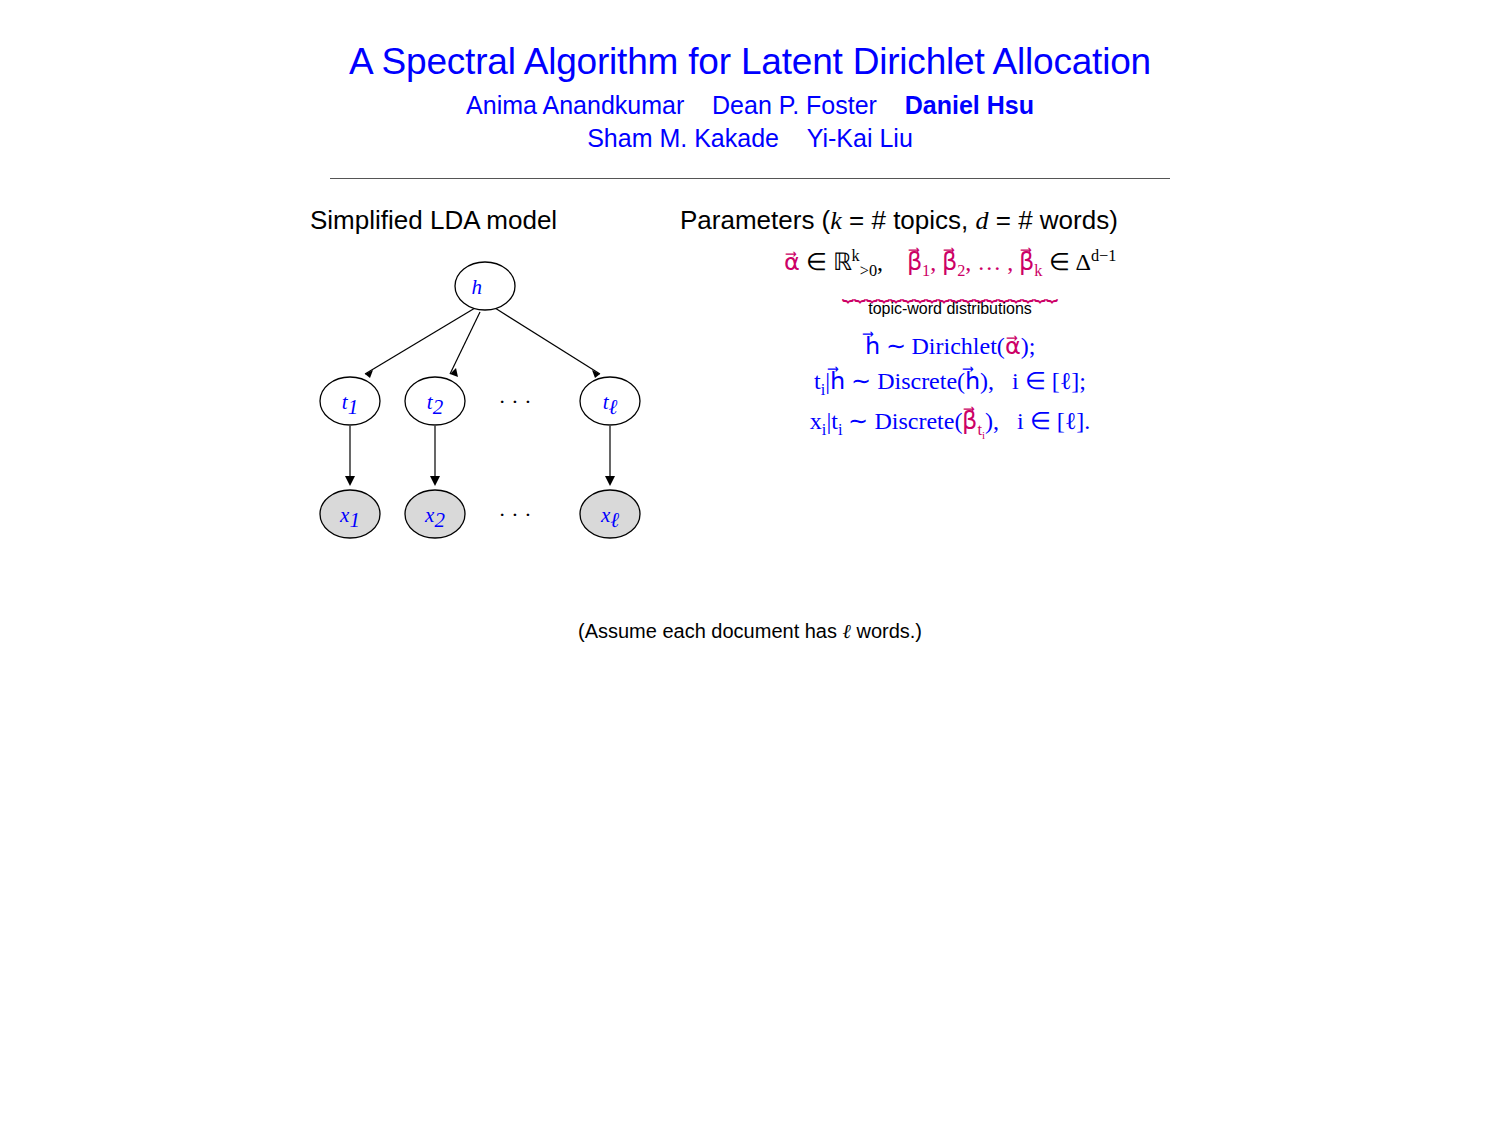A Spectral Algorithm for Latent Dirichlet Allocation
Anima Anandkumar Dean P. Foster Daniel Hsu
Sham M. Kakade Yi-Kai Liu
Simplified LDA model
h⃗ t1 t2 · · · tℓ x1 x2 · · · xℓ
Parameters (k = # topics, d = # words)
α⃗ ∈ ℝk>0, β⃗1, β⃗2, … , β⃗k ∈ Δd−1
⏟⏟⏟⏟⏟⏟⏟⏟⏟⏟⏟⏟⏟⏟⏟⏟⏟⏟
topic-word distributions
h⃗ ∼ Dirichlet(α⃗);
ti|h⃗ ∼ Discrete(h⃗), i ∈ [ℓ];
xi|ti ∼ Discrete(β⃗ti), i ∈ [ℓ].
(Assume each document has ℓ words.)